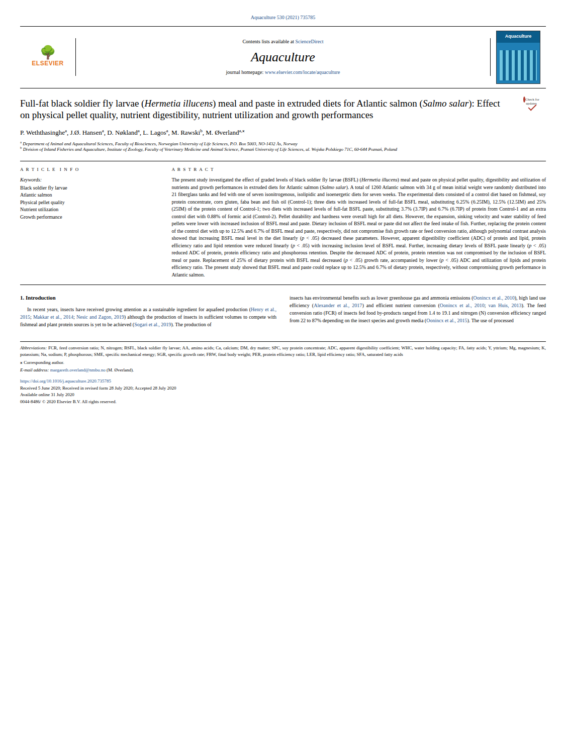Aquaculture 530 (2021) 735785
🌳
ELSEVIER
Contents lists available at ScienceDirect
Aquaculture
journal homepage: www.elsevier.com/locate/aquaculture
Aquaculture
Full-fat black soldier fly larvae (Hermetia illucens) meal and paste in extruded diets for Atlantic salmon (Salmo salar): Effect on physical pellet quality, nutrient digestibility, nutrient utilization and growth performances Check for
updates
P. Weththasinghea, J.Ø. Hansena, D. Nøklanda, L. Lagosa, M. Rawskib, M. Øverlanda,⁎
a Department of Animal and Aquacultural Sciences, Faculty of Biosciences, Norwegian University of Life Sciences, P.O. Box 5003, NO-1432 Ås, Norway
b Division of Inland Fisheries and Aquaculture, Institute of Zoology, Faculty of Veterinary Medicine and Animal Science, Poznań University of Life Sciences, ul. Wojska Polskiego 71C, 60-644 Poznań, Poland
A R T I C L E I N F O
Keywords:
Black soldier fly larvae
Atlantic salmon
Physical pellet quality
Nutrient utilization
Growth performance
A B S T R A C T
The present study investigated the effect of graded levels of black soldier fly larvae (BSFL) (Hermetia illucens) meal and paste on physical pellet quality, digestibility and utilization of nutrients and growth performances in extruded diets for Atlantic salmon (Salmo salar). A total of 1260 Atlantic salmon with 34 g of mean initial weight were randomly distributed into 21 fiberglass tanks and fed with one of seven isonitrogenous, isolipidic and isoenergetic diets for seven weeks. The experimental diets consisted of a control diet based on fishmeal, soy protein concentrate, corn gluten, faba bean and fish oil (Control-1); three diets with increased levels of full-fat BSFL meal, substituting 6.25% (6.25IM), 12.5% (12.5IM) and 25% (25IM) of the protein content of Control-1; two diets with increased levels of full-fat BSFL paste, substituting 3.7% (3.7IP) and 6.7% (6.7IP) of protein from Control-1 and an extra control diet with 0.88% of formic acid (Control-2). Pellet durability and hardness were overall high for all diets. However, the expansion, sinking velocity and water stability of feed pellets were lower with increased inclusion of BSFL meal and paste. Dietary inclusion of BSFL meal or paste did not affect the feed intake of fish. Further, replacing the protein content of the control diet with up to 12.5% and 6.7% of BSFL meal and paste, respectively, did not compromise fish growth rate or feed conversion ratio, although polynomial contrast analysis showed that increasing BSFL meal level in the diet linearly (p < .05) decreased these parameters. However, apparent digestibility coefficient (ADC) of protein and lipid, protein efficiency ratio and lipid retention were reduced linearly (p < .05) with increasing inclusion level of BSFL meal. Further, increasing dietary levels of BSFL paste linearly (p < .05) reduced ADC of protein, protein efficiency ratio and phosphorous retention. Despite the decreased ADC of protein, protein retention was not compromised by the inclusion of BSFL meal or paste. Replacement of 25% of dietary protein with BSFL meal decreased (p < .05) growth rate, accompanied by lower (p < .05) ADC and utilization of lipids and protein efficiency ratio. The present study showed that BSFL meal and paste could replace up to 12.5% and 6.7% of dietary protein, respectively, without compromising growth performance in Atlantic salmon.
1. Introduction
In recent years, insects have received growing attention as a sustainable ingredient for aquafeed production (Henry et al., 2015; Makkar et al., 2014; Nesic and Zagon, 2019) although the production of insects in sufficient volumes to compete with fishmeal and plant protein sources is yet to be achieved (Sogari et al., 2019). The production of
insects has environmental benefits such as lower greenhouse gas and ammonia emissions (Oonincx et al., 2010), high land use efficiency (Alexander et al., 2017) and efficient nutrient conversion (Oonincx et al., 2010; van Huis, 2013). The feed conversion ratio (FCR) of insects fed food by-products ranged from 1.4 to 19.1 and nitrogen (N) conversion efficiency ranged from 22 to 87% depending on the insect species and growth media (Oonincx et al., 2015). The use of processed
Abbreviations: FCR, feed conversion ratio; N, nitrogen; BSFL, black soldier fly larvae; AA, amino acids; Ca, calcium; DM, dry matter; SPC, soy protein concentrate; ADC, apparent digestibility coefficient; WHC, water holding capacity; FA, fatty acids; Y, yttrium; Mg, magnesium; K, potassium; Na, sodium; P, phosphorous; SME, specific mechanical energy; SGR, specific growth rate; FBW, final body weight; PER, protein efficiency ratio; LER, lipid efficiency ratio; SFA, saturated fatty acids
⁎ Corresponding author.
E-mail address: margareth.overland@nmbu.no (M. Øverland).
https://doi.org/10.1016/j.aquaculture.2020.735785
Received 5 June 2020; Received in revised form 28 July 2020; Accepted 28 July 2020
Available online 31 July 2020
0044-8486/ © 2020 Elsevier B.V. All rights reserved.